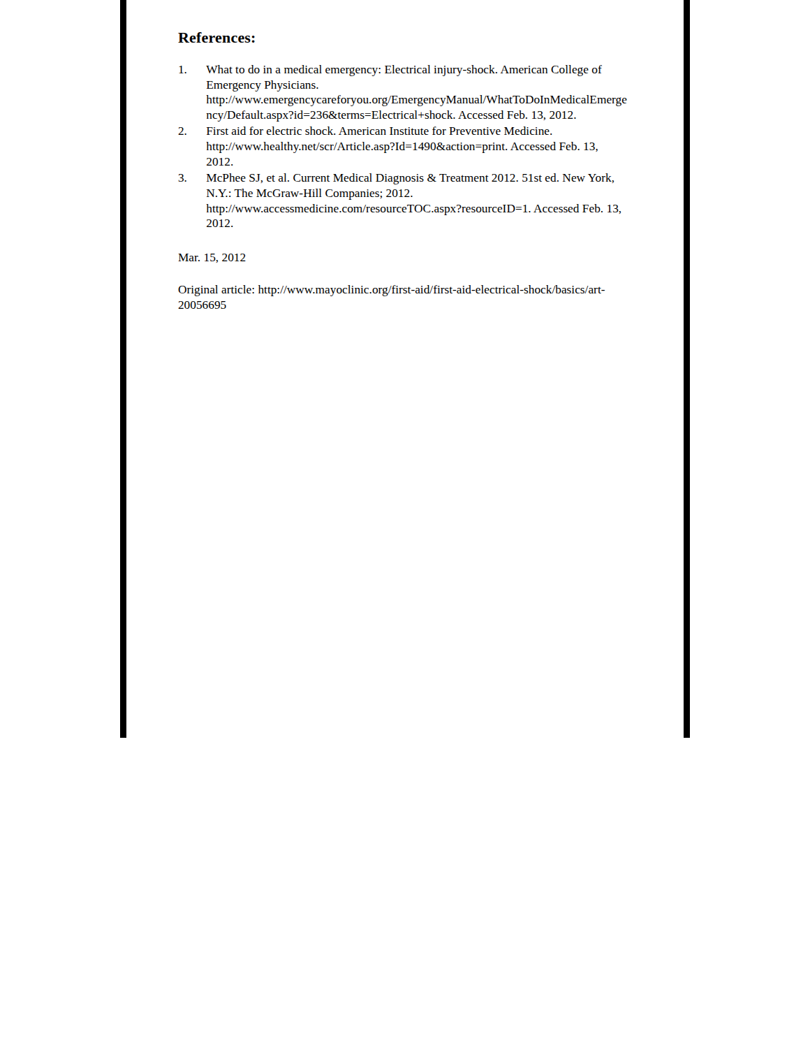References:
1. What to do in a medical emergency: Electrical injury-shock. American College of Emergency Physicians.
http://www.emergencycareforyou.org/EmergencyManual/WhatToDoInMedicalEmergency/Default.aspx?id=236&terms=Electrical+shock. Accessed Feb. 13, 2012.
2. First aid for electric shock. American Institute for Preventive Medicine.
http://www.healthy.net/scr/Article.asp?Id=1490&action=print. Accessed Feb. 13, 2012.
3. McPhee SJ, et al. Current Medical Diagnosis & Treatment 2012. 51st ed. New York, N.Y.: The McGraw-Hill Companies; 2012.
http://www.accessmedicine.com/resourceTOC.aspx?resourceID=1. Accessed Feb. 13, 2012.
Mar. 15, 2012
Original article: http://www.mayoclinic.org/first-aid/first-aid-electrical-shock/basics/art-20056695